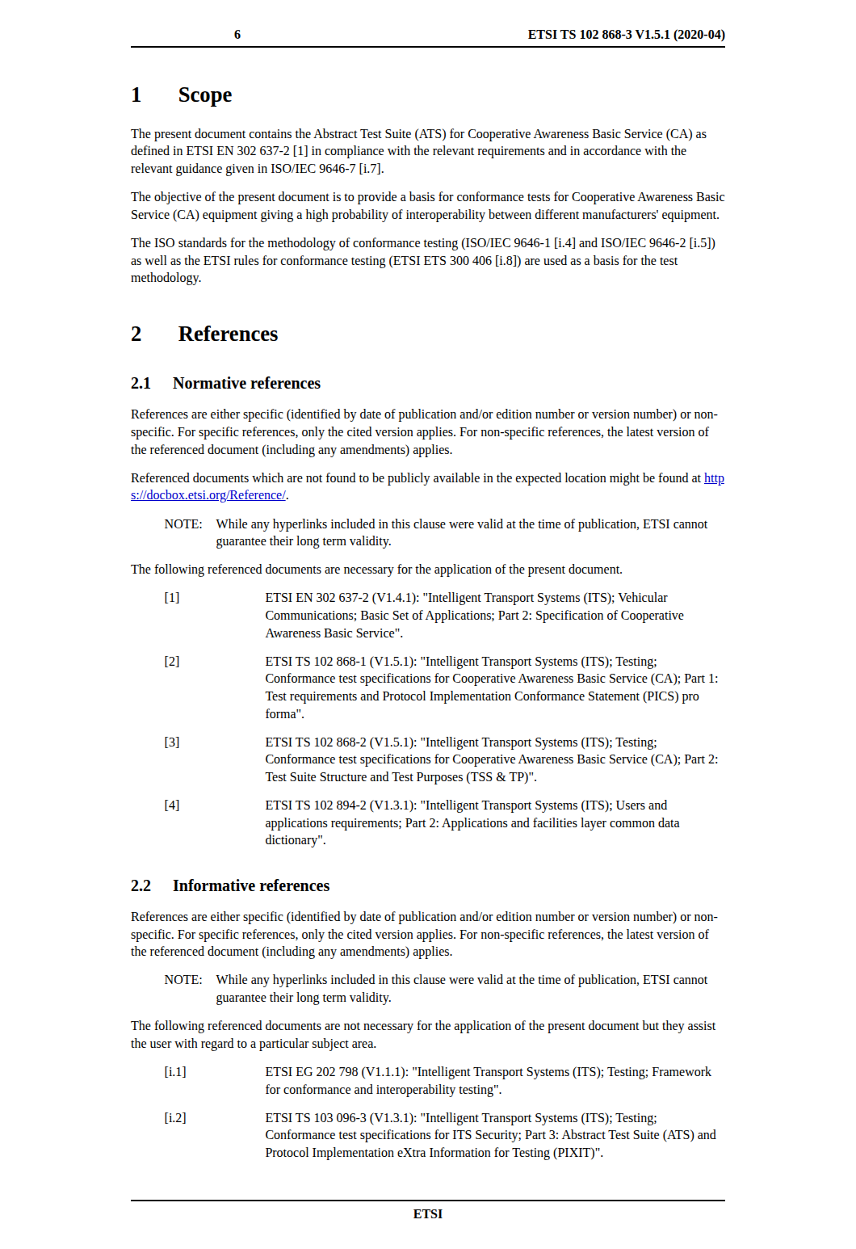6 ETSI TS 102 868-3 V1.5.1 (2020-04)
1 Scope
The present document contains the Abstract Test Suite (ATS) for Cooperative Awareness Basic Service (CA) as defined in ETSI EN 302 637-2 [1] in compliance with the relevant requirements and in accordance with the relevant guidance given in ISO/IEC 9646-7 [i.7].
The objective of the present document is to provide a basis for conformance tests for Cooperative Awareness Basic Service (CA) equipment giving a high probability of interoperability between different manufacturers' equipment.
The ISO standards for the methodology of conformance testing (ISO/IEC 9646-1 [i.4] and ISO/IEC 9646-2 [i.5]) as well as the ETSI rules for conformance testing (ETSI ETS 300 406 [i.8]) are used as a basis for the test methodology.
2 References
2.1 Normative references
References are either specific (identified by date of publication and/or edition number or version number) or non-specific. For specific references, only the cited version applies. For non-specific references, the latest version of the referenced document (including any amendments) applies.
Referenced documents which are not found to be publicly available in the expected location might be found at https://docbox.etsi.org/Reference/.
NOTE: While any hyperlinks included in this clause were valid at the time of publication, ETSI cannot guarantee their long term validity.
The following referenced documents are necessary for the application of the present document.
[1] ETSI EN 302 637-2 (V1.4.1): "Intelligent Transport Systems (ITS); Vehicular Communications; Basic Set of Applications; Part 2: Specification of Cooperative Awareness Basic Service".
[2] ETSI TS 102 868-1 (V1.5.1): "Intelligent Transport Systems (ITS); Testing; Conformance test specifications for Cooperative Awareness Basic Service (CA); Part 1: Test requirements and Protocol Implementation Conformance Statement (PICS) pro forma".
[3] ETSI TS 102 868-2 (V1.5.1): "Intelligent Transport Systems (ITS); Testing; Conformance test specifications for Cooperative Awareness Basic Service (CA); Part 2: Test Suite Structure and Test Purposes (TSS & TP)".
[4] ETSI TS 102 894-2 (V1.3.1): "Intelligent Transport Systems (ITS); Users and applications requirements; Part 2: Applications and facilities layer common data dictionary".
2.2 Informative references
References are either specific (identified by date of publication and/or edition number or version number) or non-specific. For specific references, only the cited version applies. For non-specific references, the latest version of the referenced document (including any amendments) applies.
NOTE: While any hyperlinks included in this clause were valid at the time of publication, ETSI cannot guarantee their long term validity.
The following referenced documents are not necessary for the application of the present document but they assist the user with regard to a particular subject area.
[i.1] ETSI EG 202 798 (V1.1.1): "Intelligent Transport Systems (ITS); Testing; Framework for conformance and interoperability testing".
[i.2] ETSI TS 103 096-3 (V1.3.1): "Intelligent Transport Systems (ITS); Testing; Conformance test specifications for ITS Security; Part 3: Abstract Test Suite (ATS) and Protocol Implementation eXtra Information for Testing (PIXIT)".
ETSI